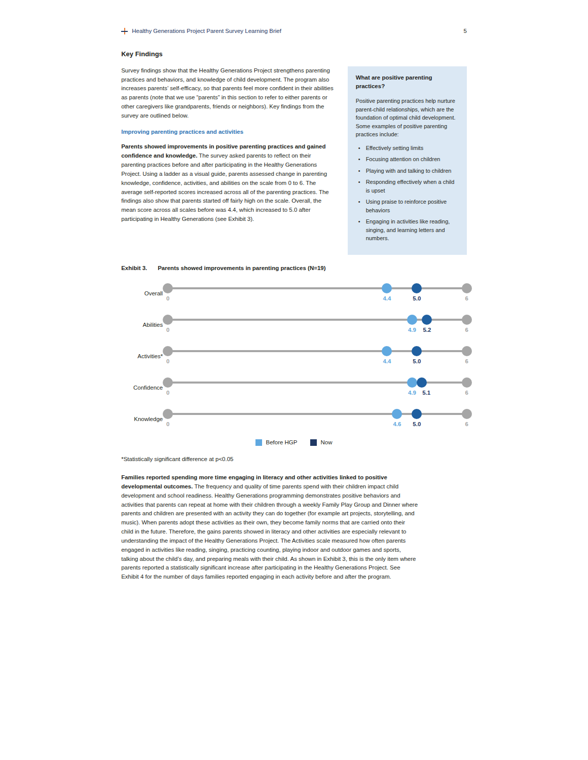Healthy Generations Project Parent Survey Learning Brief
5
Key Findings
Survey findings show that the Healthy Generations Project strengthens parenting practices and behaviors, and knowledge of child development. The program also increases parents’ self-efficacy, so that parents feel more confident in their abilities as parents (note that we use “parents” in this section to refer to either parents or other caregivers like grandparents, friends or neighbors). Key findings from the survey are outlined below.
Improving parenting practices and activities
Parents showed improvements in positive parenting practices and gained confidence and knowledge. The survey asked parents to reflect on their parenting practices before and after participating in the Healthy Generations Project. Using a ladder as a visual guide, parents assessed change in parenting knowledge, confidence, activities, and abilities on the scale from 0 to 6. The average self-reported scores increased across all of the parenting practices. The findings also show that parents started off fairly high on the scale. Overall, the mean score across all scales before was 4.4, which increased to 5.0 after participating in Healthy Generations (see Exhibit 3).
What are positive parenting practices?
Positive parenting practices help nurture parent-child relationships, which are the foundation of optimal child development. Some examples of positive parenting practices include:
Effectively setting limits
Focusing attention on children
Playing with and talking to children
Responding effectively when a child is upset
Using praise to reinforce positive behaviors
Engaging in activities like reading, singing, and learning letters and numbers.
Exhibit 3. Parents showed improvements in parenting practices (N=19)
Overall
0
6
4.4
5.0
Abilities
0
6
4.9
5.2
Activities*
0
6
4.4
5.0
Confidence
0
6
4.9
5.1
Knowledge
0
6
4.6
5.0
Before HGP Now
*Statistically significant difference at p<0.05
Families reported spending more time engaging in literacy and other activities linked to positive developmental outcomes. The frequency and quality of time parents spend with their children impact child development and school readiness. Healthy Generations programming demonstrates positive behaviors and activities that parents can repeat at home with their children through a weekly Family Play Group and Dinner where parents and children are presented with an activity they can do together (for example art projects, storytelling, and music). When parents adopt these activities as their own, they become family norms that are carried onto their child in the future. Therefore, the gains parents showed in literacy and other activities are especially relevant to understanding the impact of the Healthy Generations Project. The Activities scale measured how often parents engaged in activities like reading, singing, practicing counting, playing indoor and outdoor games and sports, talking about the child’s day, and preparing meals with their child. As shown in Exhibit 3, this is the only item where parents reported a statistically significant increase after participating in the Healthy Generations Project. See Exhibit 4 for the number of days families reported engaging in each activity before and after the program.